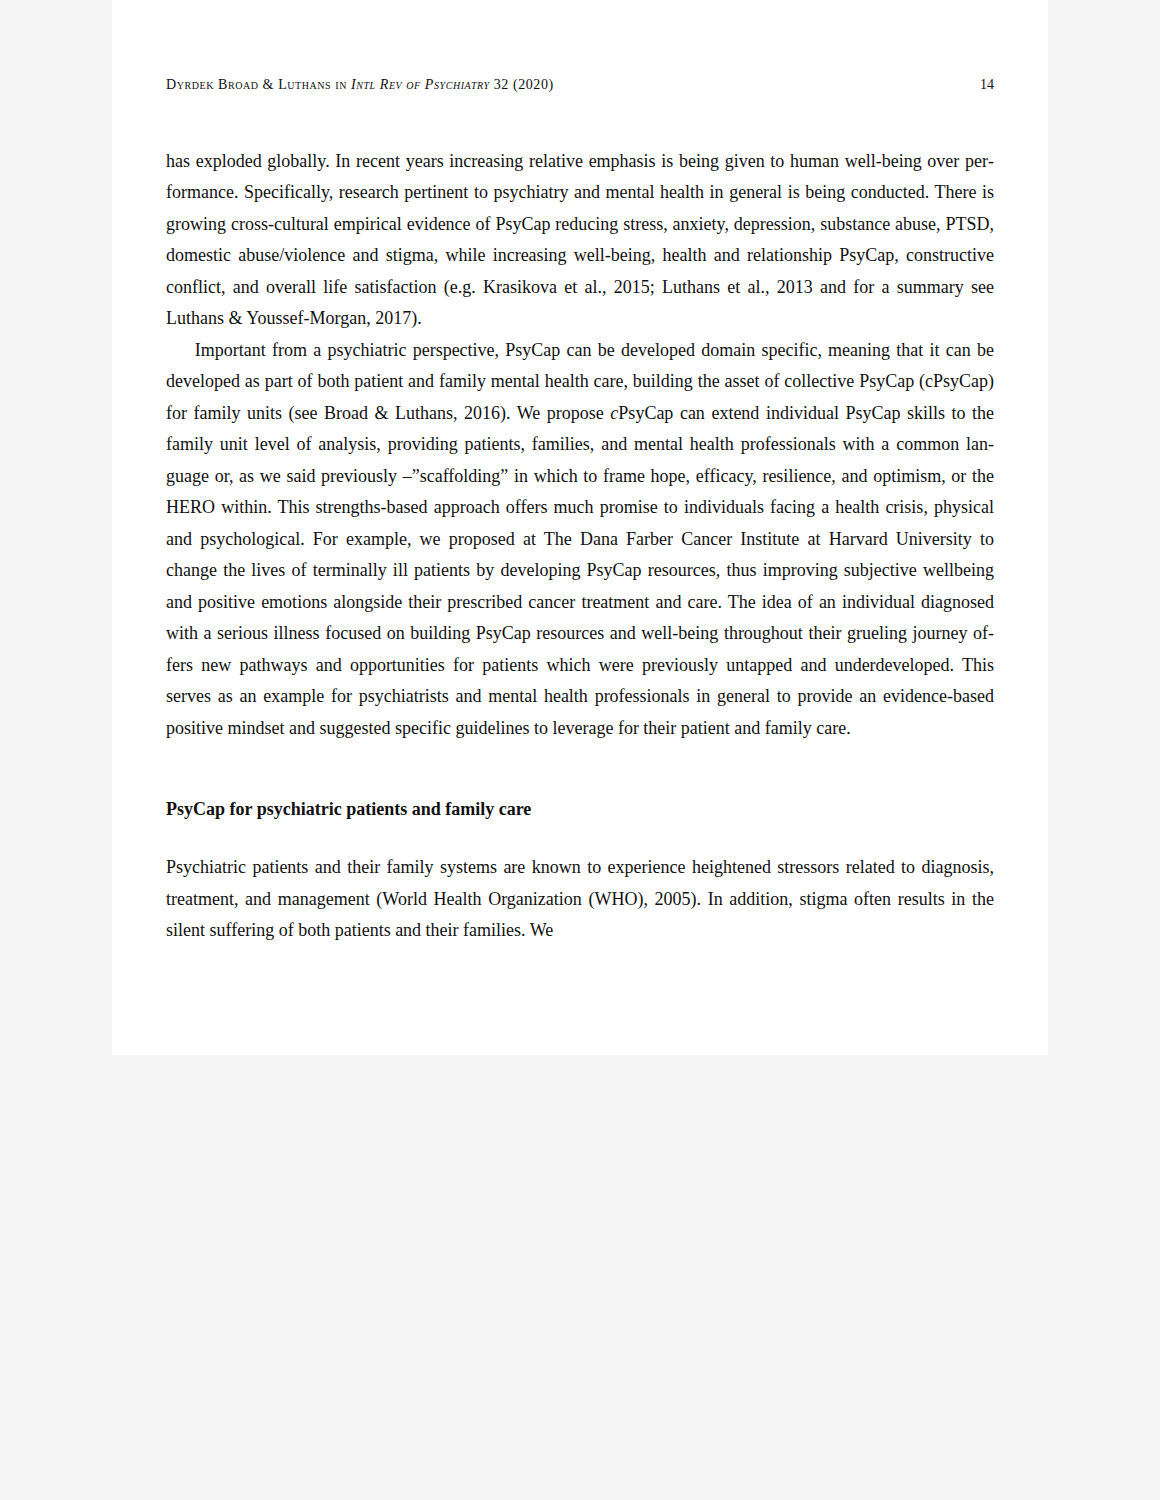Dyrdek Broad & Luthans in Intl Rev of Psychiatry 32 (2020) 14
has exploded globally. In recent years increasing relative emphasis is being given to human well-being over performance. Specifically, research pertinent to psychiatry and mental health in general is being conducted. There is growing cross-cultural empirical evidence of PsyCap reducing stress, anxiety, depression, substance abuse, PTSD, domestic abuse/violence and stigma, while increasing well-being, health and relationship PsyCap, constructive conflict, and overall life satisfaction (e.g. Krasikova et al., 2015; Luthans et al., 2013 and for a summary see Luthans & Youssef-Morgan, 2017).
Important from a psychiatric perspective, PsyCap can be developed domain specific, meaning that it can be developed as part of both patient and family mental health care, building the asset of collective PsyCap (cPsyCap) for family units (see Broad & Luthans, 2016). We propose c PsyCap can extend individual PsyCap skills to the family unit level of analysis, providing patients, families, and mental health professionals with a common language or, as we said previously –”scaffolding” in which to frame hope, efficacy, resilience, and optimism, or the HERO within. This strengths-based approach offers much promise to individuals facing a health crisis, physical and psychological. For example, we proposed at The Dana Farber Cancer Institute at Harvard University to change the lives of terminally ill patients by developing PsyCap resources, thus improving subjective wellbeing and positive emotions alongside their prescribed cancer treatment and care. The idea of an individual diagnosed with a serious illness focused on building PsyCap resources and well-being throughout their grueling journey offers new pathways and opportunities for patients which were previously untapped and underdeveloped. This serves as an example for psychiatrists and mental health professionals in general to provide an evidence-based positive mindset and suggested specific guidelines to leverage for their patient and family care.
PsyCap for psychiatric patients and family care
Psychiatric patients and their family systems are known to experience heightened stressors related to diagnosis, treatment, and management (World Health Organization (WHO), 2005). In addition, stigma often results in the silent suffering of both patients and their families. We